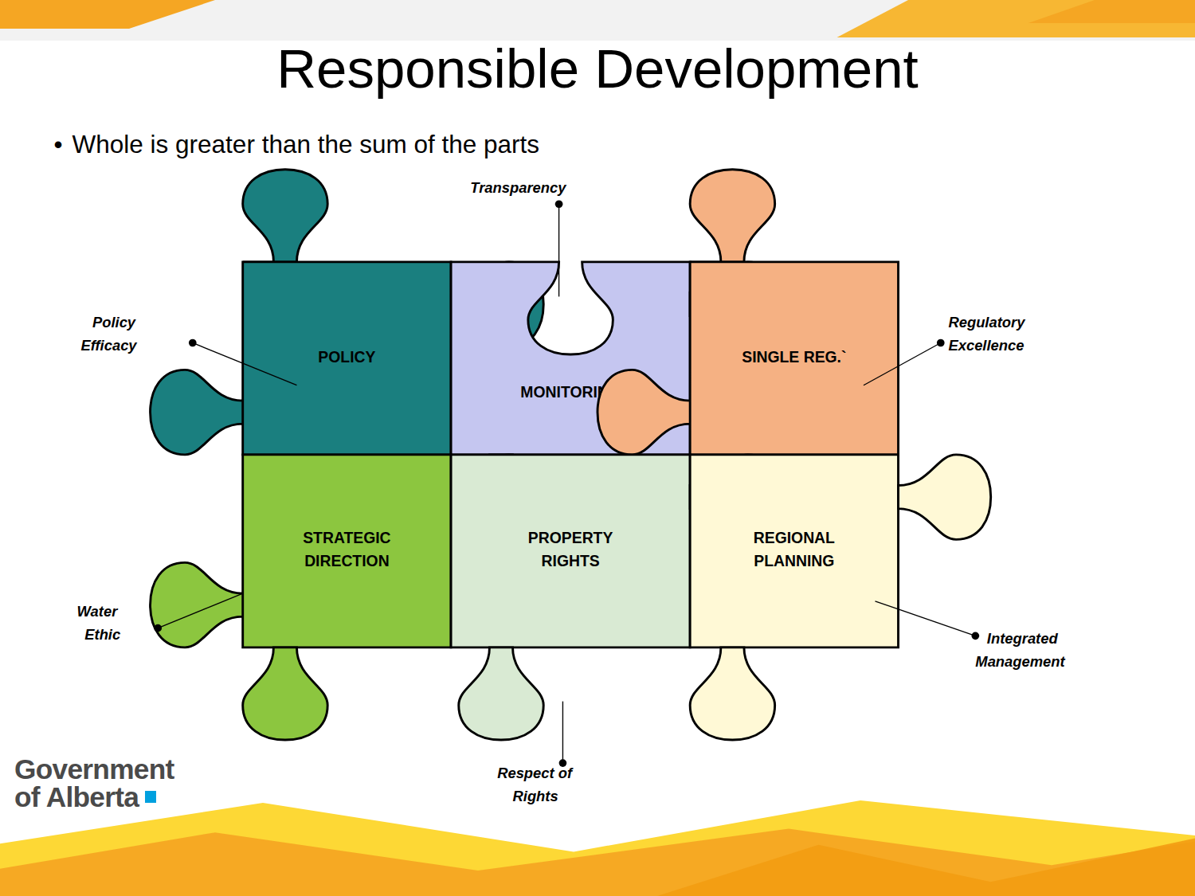Responsible Development
•Whole is greater than the sum of the parts
POLICY MONITORING SINGLE REG.` STRATEGIC DIRECTION PROPERTY RIGHTS REGIONAL PLANNING Transparency Policy Efficacy Regulatory Excellence Water Ethic Integrated Management Respect of Rights
Government
of Alberta